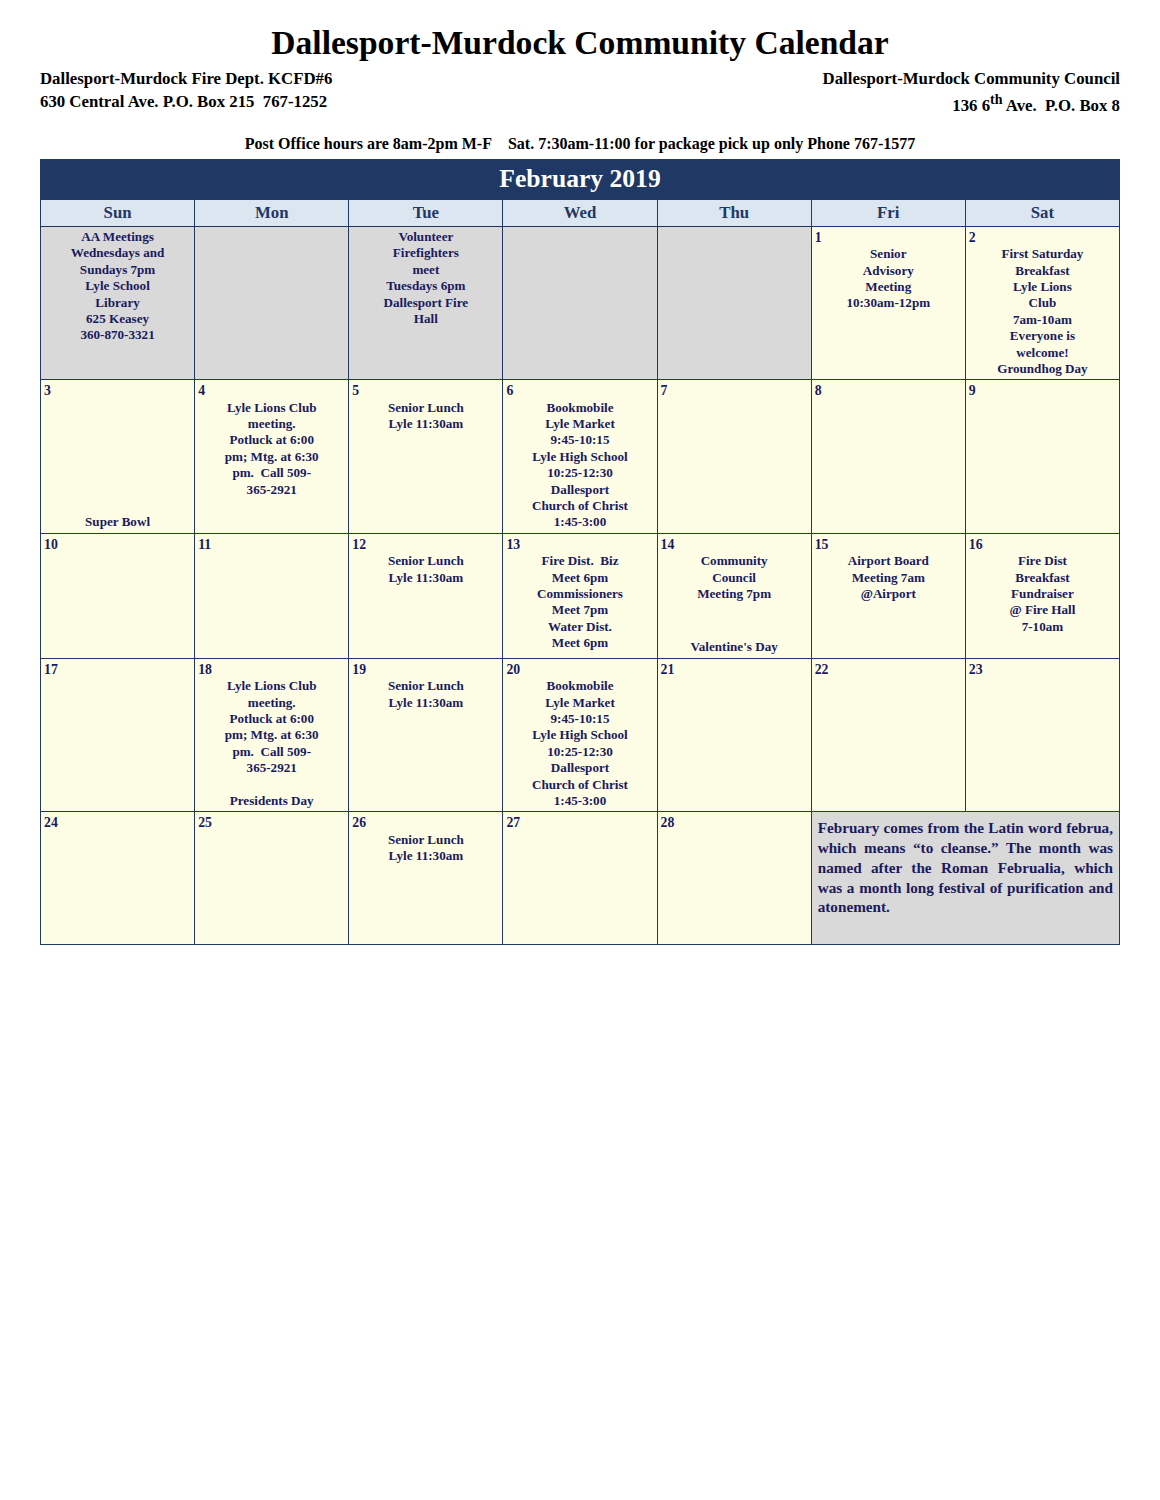Dallesport-Murdock Community Calendar
Dallesport-Murdock Fire Dept. KCFD#6
630 Central Ave. P.O. Box 215 767-1252
Dallesport-Murdock Community Council
136 6th Ave. P.O. Box 8
Post Office hours are 8am-2pm M-F Sat. 7:30am-11:00 for package pick up only Phone 767-1577
February 2019
| Sun | Mon | Tue | Wed | Thu | Fri | Sat |
| --- | --- | --- | --- | --- | --- | --- |
| AA Meetings Wednesdays and Sundays 7pm Lyle School Library 625 Keasey 360-870-3321 | | Volunteer Firefighters meet Tuesdays 6pm Dallesport Fire Hall | | | 1 Senior Advisory Meeting 10:30am-12pm | 2 First Saturday Breakfast Lyle Lions Club 7am-10am Everyone is welcome! Groundhog Day |
| 3 Super Bowl | 4 Lyle Lions Club meeting. Potluck at 6:00 pm; Mtg. at 6:30 pm. Call 509- 365-2921 | 5 Senior Lunch Lyle 11:30am | 6 Bookmobile Lyle Market 9:45-10:15 Lyle High School 10:25-12:30 Dallesport Church of Christ 1:45-3:00 | 7 | 8 | 9 |
| 10 | 11 | 12 Senior Lunch Lyle 11:30am | 13 Fire Dist. Biz Meet 6pm Commissioners Meet 7pm Water Dist. Meet 6pm | 14 Community Council Meeting 7pm Valentine's Day | 15 Airport Board Meeting 7am @Airport | 16 Fire Dist Breakfast Fundraiser @ Fire Hall 7-10am |
| 17 | 18 Lyle Lions Club meeting. Potluck at 6:00 pm; Mtg. at 6:30 pm. Call 509- 365-2921 Presidents Day | 19 Senior Lunch Lyle 11:30am | 20 Bookmobile Lyle Market 9:45-10:15 Lyle High School 10:25-12:30 Dallesport Church of Christ 1:45-3:00 | 21 | 22 | 23 |
| 24 | 25 | 26 Senior Lunch Lyle 11:30am | 27 | 28 | February comes from the Latin word februa, which means “to cleanse.” The month was named after the Roman Februalia, which was a month long festival of purification and atonement. |